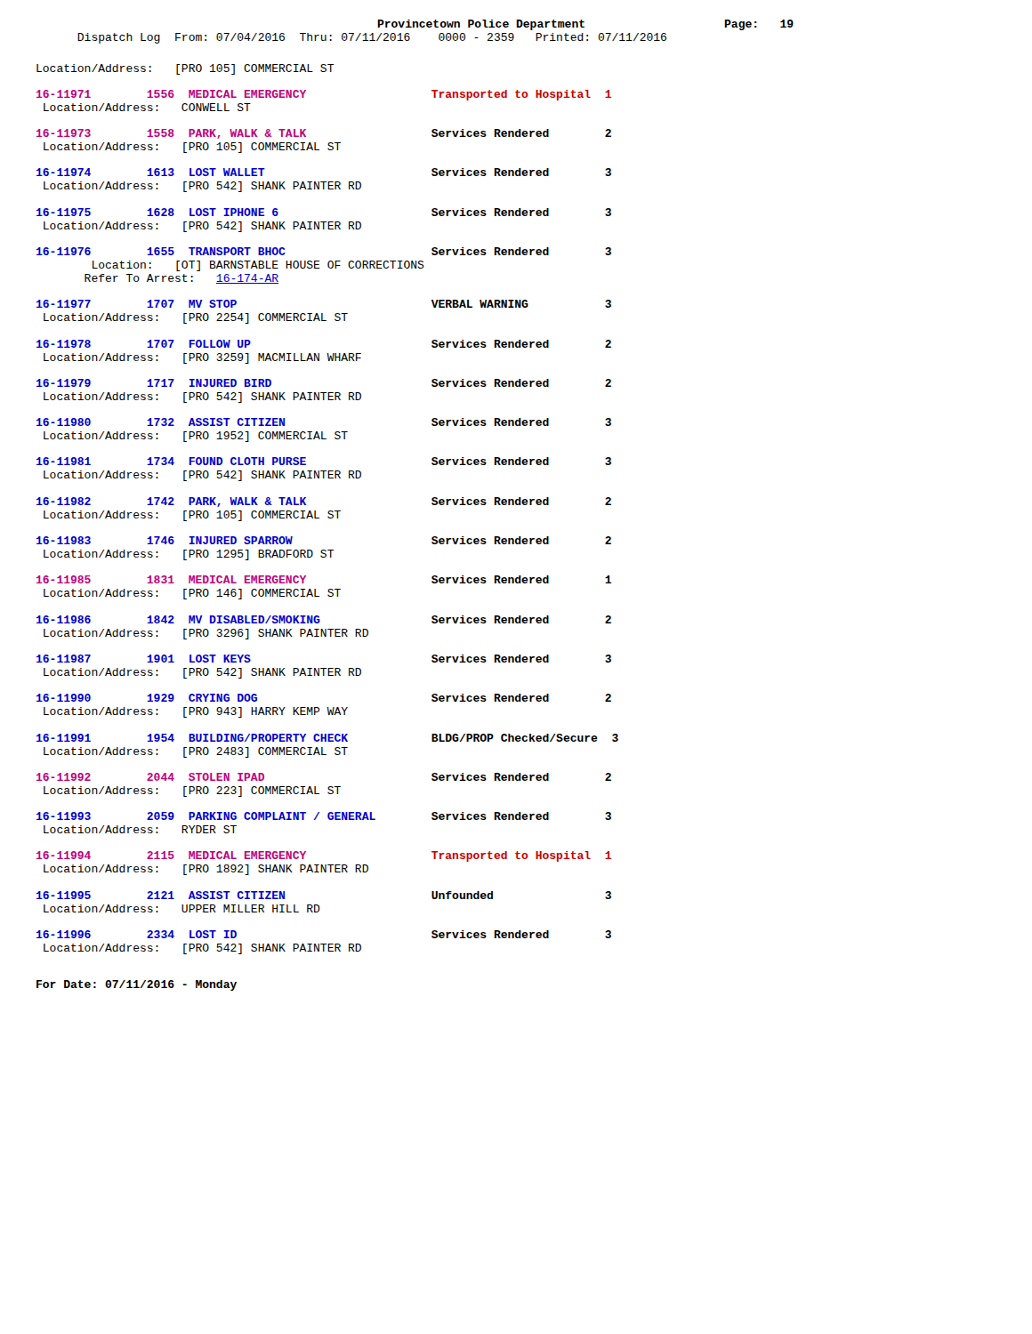Provincetown Police Department Page: 19
Dispatch Log From: 07/04/2016 Thru: 07/11/2016 0000 - 2359 Printed: 07/11/2016
Location/Address: [PRO 105] COMMERCIAL ST
16-11971 1556 MEDICAL EMERGENCY Transported to Hospital 1 Location/Address: CONWELL ST
16-11973 1558 PARK, WALK & TALK Services Rendered 2 Location/Address: [PRO 105] COMMERCIAL ST
16-11974 1613 LOST WALLET Services Rendered 3 Location/Address: [PRO 542] SHANK PAINTER RD
16-11975 1628 LOST IPHONE 6 Services Rendered 3 Location/Address: [PRO 542] SHANK PAINTER RD
16-11976 1655 TRANSPORT BHOC Services Rendered 3 Location: [OT] BARNSTABLE HOUSE OF CORRECTIONS Refer To Arrest: 16-174-AR
16-11977 1707 MV STOP VERBAL WARNING 3 Location/Address: [PRO 2254] COMMERCIAL ST
16-11978 1707 FOLLOW UP Services Rendered 2 Location/Address: [PRO 3259] MACMILLAN WHARF
16-11979 1717 INJURED BIRD Services Rendered 2 Location/Address: [PRO 542] SHANK PAINTER RD
16-11980 1732 ASSIST CITIZEN Services Rendered 3 Location/Address: [PRO 1952] COMMERCIAL ST
16-11981 1734 FOUND CLOTH PURSE Services Rendered 3 Location/Address: [PRO 542] SHANK PAINTER RD
16-11982 1742 PARK, WALK & TALK Services Rendered 2 Location/Address: [PRO 105] COMMERCIAL ST
16-11983 1746 INJURED SPARROW Services Rendered 2 Location/Address: [PRO 1295] BRADFORD ST
16-11985 1831 MEDICAL EMERGENCY Services Rendered 1 Location/Address: [PRO 146] COMMERCIAL ST
16-11986 1842 MV DISABLED/SMOKING Services Rendered 2 Location/Address: [PRO 3296] SHANK PAINTER RD
16-11987 1901 LOST KEYS Services Rendered 3 Location/Address: [PRO 542] SHANK PAINTER RD
16-11990 1929 CRYING DOG Services Rendered 2 Location/Address: [PRO 943] HARRY KEMP WAY
16-11991 1954 BUILDING/PROPERTY CHECK BLDG/PROP Checked/Secure 3 Location/Address: [PRO 2483] COMMERCIAL ST
16-11992 2044 STOLEN IPAD Services Rendered 2 Location/Address: [PRO 223] COMMERCIAL ST
16-11993 2059 PARKING COMPLAINT / GENERAL Services Rendered 3 Location/Address: RYDER ST
16-11994 2115 MEDICAL EMERGENCY Transported to Hospital 1 Location/Address: [PRO 1892] SHANK PAINTER RD
16-11995 2121 ASSIST CITIZEN Unfounded 3 Location/Address: UPPER MILLER HILL RD
16-11996 2334 LOST ID Services Rendered 3 Location/Address: [PRO 542] SHANK PAINTER RD
For Date: 07/11/2016 - Monday